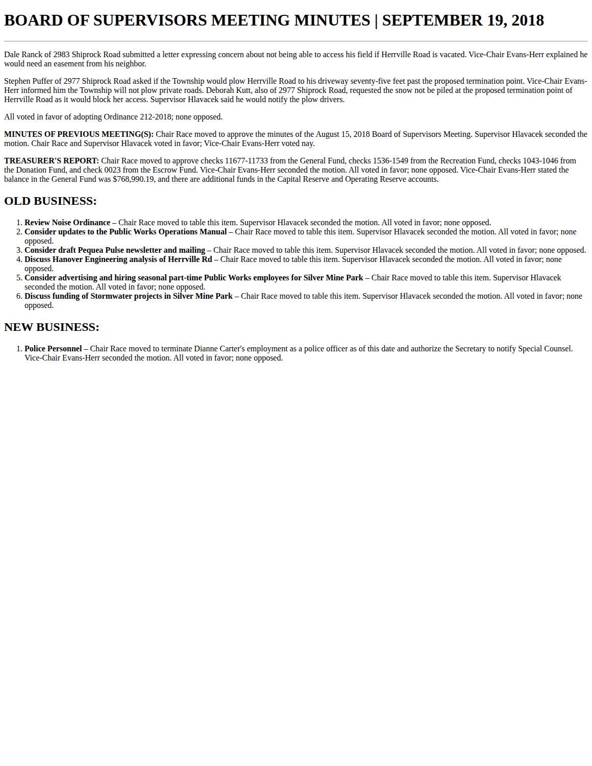BOARD OF SUPERVISORS MEETING MINUTES | SEPTEMBER 19, 2018
Dale Ranck of 2983 Shiprock Road submitted a letter expressing concern about not being able to access his field if Herrville Road is vacated. Vice-Chair Evans-Herr explained he would need an easement from his neighbor.
Stephen Puffer of 2977 Shiprock Road asked if the Township would plow Herrville Road to his driveway seventy-five feet past the proposed termination point. Vice-Chair Evans-Herr informed him the Township will not plow private roads. Deborah Kutt, also of 2977 Shiprock Road, requested the snow not be piled at the proposed termination point of Herrville Road as it would block her access. Supervisor Hlavacek said he would notify the plow drivers.
All voted in favor of adopting Ordinance 212-2018; none opposed.
MINUTES OF PREVIOUS MEETING(S): Chair Race moved to approve the minutes of the August 15, 2018 Board of Supervisors Meeting. Supervisor Hlavacek seconded the motion. Chair Race and Supervisor Hlavacek voted in favor; Vice-Chair Evans-Herr voted nay.
TREASURER'S REPORT: Chair Race moved to approve checks 11677-11733 from the General Fund, checks 1536-1549 from the Recreation Fund, checks 1043-1046 from the Donation Fund, and check 0023 from the Escrow Fund. Vice-Chair Evans-Herr seconded the motion. All voted in favor; none opposed. Vice-Chair Evans-Herr stated the balance in the General Fund was $768,990.19, and there are additional funds in the Capital Reserve and Operating Reserve accounts.
OLD BUSINESS:
Review Noise Ordinance – Chair Race moved to table this item. Supervisor Hlavacek seconded the motion. All voted in favor; none opposed.
Consider updates to the Public Works Operations Manual – Chair Race moved to table this item. Supervisor Hlavacek seconded the motion. All voted in favor; none opposed.
Consider draft Pequea Pulse newsletter and mailing – Chair Race moved to table this item. Supervisor Hlavacek seconded the motion. All voted in favor; none opposed.
Discuss Hanover Engineering analysis of Herrville Rd – Chair Race moved to table this item. Supervisor Hlavacek seconded the motion. All voted in favor; none opposed.
Consider advertising and hiring seasonal part-time Public Works employees for Silver Mine Park – Chair Race moved to table this item. Supervisor Hlavacek seconded the motion. All voted in favor; none opposed.
Discuss funding of Stormwater projects in Silver Mine Park – Chair Race moved to table this item. Supervisor Hlavacek seconded the motion. All voted in favor; none opposed.
NEW BUSINESS:
Police Personnel – Chair Race moved to terminate Dianne Carter's employment as a police officer as of this date and authorize the Secretary to notify Special Counsel. Vice-Chair Evans-Herr seconded the motion. All voted in favor; none opposed.